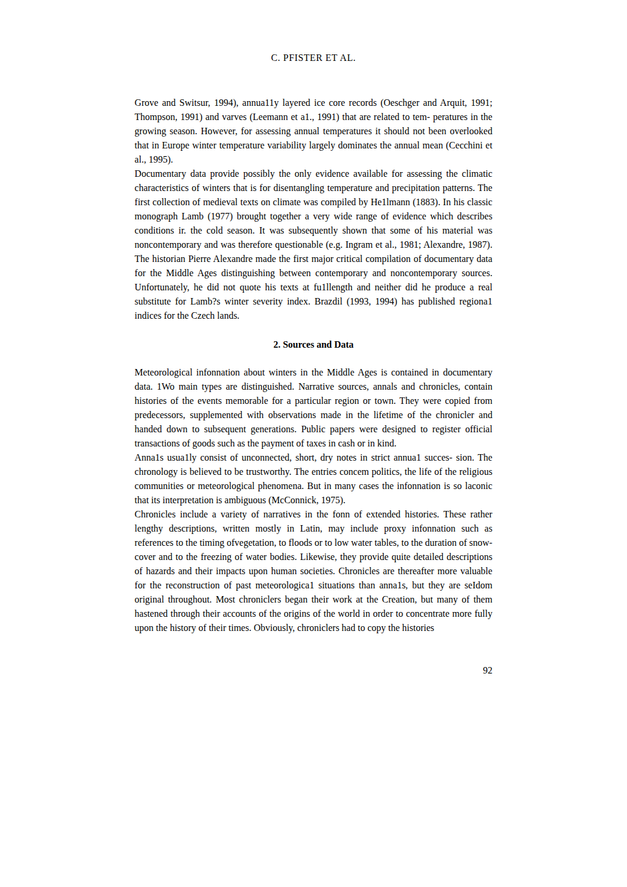C. PFISTER ET AL.
Grove and Switsur, 1994), annua11y layered ice core records (Oeschger and Arquit, 1991; Thompson, 1991) and varves (Leemann et a1., 1991) that are related to tem- peratures in the growing season. However, for assessing annual temperatures it should not been overlooked that in Europe winter temperature variability largely dominates the annual mean (Cecchini et al., 1995).
Documentary data provide possibly the only evidence available for assessing the climatic characteristics of winters that is for disentangling temperature and precipitation patterns. The first collection of medieval texts on climate was compiled by He1lmann (1883). In his classic monograph Lamb (1977) brought together a very wide range of evidence which describes conditions ir. the cold season. It was subsequently shown that some of his material was noncontemporary and was therefore questionable (e.g. Ingram et al., 1981; Alexandre, 1987). The historian Pierre Alexandre made the first major critical compilation of documentary data for the Middle Ages distinguishing between contemporary and noncontemporary sources. Unfortunately, he did not quote his texts at fu1llength and neither did he produce a real substitute for Lamb?s winter severity index. Brazdil (1993, 1994) has published regiona1 indices for the Czech lands.
2. Sources and Data
Meteorological infonnation about winters in the Middle Ages is contained in documentary data. 1Wo main types are distinguished. Narrative sources, annals and chronicles, contain histories of the events memorable for a particular region or town. They were copied from predecessors, supplemented with observations made in the lifetime of the chronicler and handed down to subsequent generations. Public papers were designed to register official transactions of goods such as the payment of taxes in cash or in kind.
Anna1s usua1ly consist of unconnected, short, dry notes in strict annua1 succes- sion. The chronology is believed to be trustworthy. The entries concem politics, the life of the religious communities or meteorological phenomena. But in many cases the infonnation is so laconic that its interpretation is ambiguous (McConnick, 1975).
Chronicles include a variety of narratives in the fonn of extended histories. These rather lengthy descriptions, written mostly in Latin, may include proxy infonnation such as references to the timing ofvegetation, to floods or to low water tables, to the duration of snow-cover and to the freezing of water bodies. Likewise, they provide quite detailed descriptions of hazards and their impacts upon human societies. Chronicles are thereafter more valuable for the reconstruction of past meteorologica1 situations than anna1s, but they are seIdom original throughout. Most chroniclers began their work at the Creation, but many of them hastened through their accounts of the origins of the world in order to concentrate more fully upon the history of their times. Obviously, chroniclers had to copy the histories
92